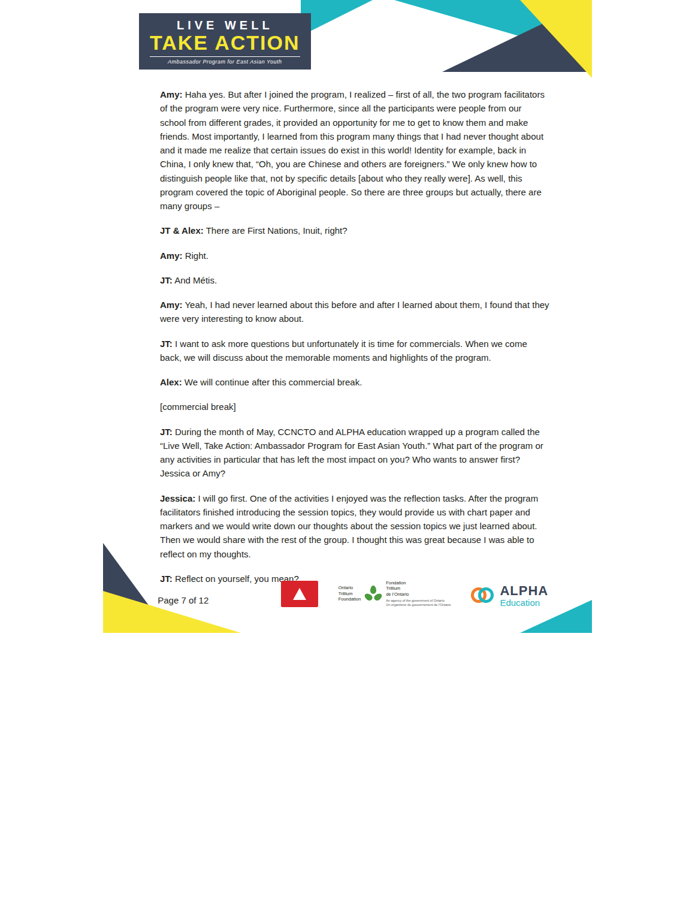LIVE WELL TAKE ACTION Ambassador Program for East Asian Youth
Amy: Haha yes. But after I joined the program, I realized – first of all, the two program facilitators of the program were very nice. Furthermore, since all the participants were people from our school from different grades, it provided an opportunity for me to get to know them and make friends. Most importantly, I learned from this program many things that I had never thought about and it made me realize that certain issues do exist in this world! Identity for example, back in China, I only knew that, “Oh, you are Chinese and others are foreigners.” We only knew how to distinguish people like that, not by specific details [about who they really were]. As well, this program covered the topic of Aboriginal people. So there are three groups but actually, there are many groups –
JT & Alex: There are First Nations, Inuit, right?
Amy: Right.
JT: And Métis.
Amy: Yeah, I had never learned about this before and after I learned about them, I found that they were very interesting to know about.
JT: I want to ask more questions but unfortunately it is time for commercials. When we come back, we will discuss about the memorable moments and highlights of the program.
Alex: We will continue after this commercial break.
[commercial break]
JT: During the month of May, CCNCTO and ALPHA education wrapped up a program called the “Live Well, Take Action: Ambassador Program for East Asian Youth.” What part of the program or any activities in particular that has left the most impact on you? Who wants to answer first? Jessica or Amy?
Jessica: I will go first. One of the activities I enjoyed was the reflection tasks. After the program facilitators finished introducing the session topics, they would provide us with chart paper and markers and we would write down our thoughts about the session topics we just learned about. Then we would share with the rest of the group. I thought this was great because I was able to reflect on my thoughts.
JT: Reflect on yourself, you mean?
Page 7 of 12
Ontario
Trillium
Foundation
Fondation
Trillium
de l’Ontario An agency of the government of Ontario
Un organisme du gouvernement de l’Ontario
ALPHA Education